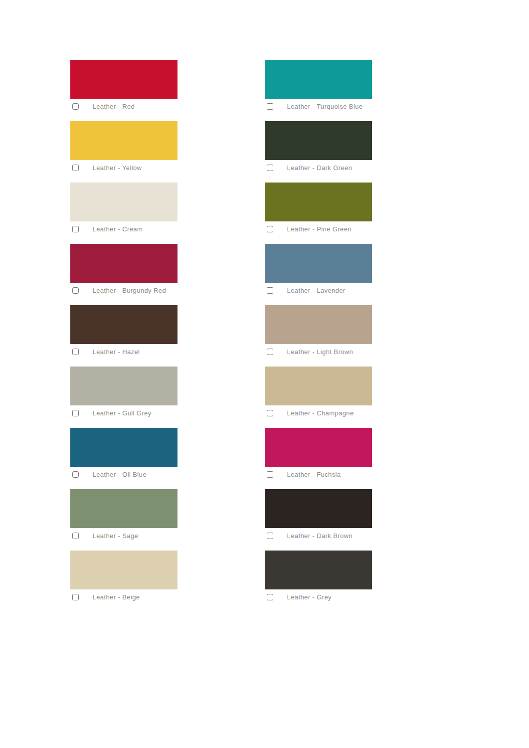Leather - Red
Leather - Turquoise Blue
Leather - Yellow
Leather - Dark Green
Leather - Cream
Leather - Pine Green
Leather - Burgundy Red
Leather - Lavender
Leather - Hazel
Leather - Light Brown
Leather - Gull Grey
Leather - Champagne
Leather - Oil Blue
Leather - Fuchsia
Leather - Sage
Leather - Dark Brown
Leather - Beige
Leather - Grey